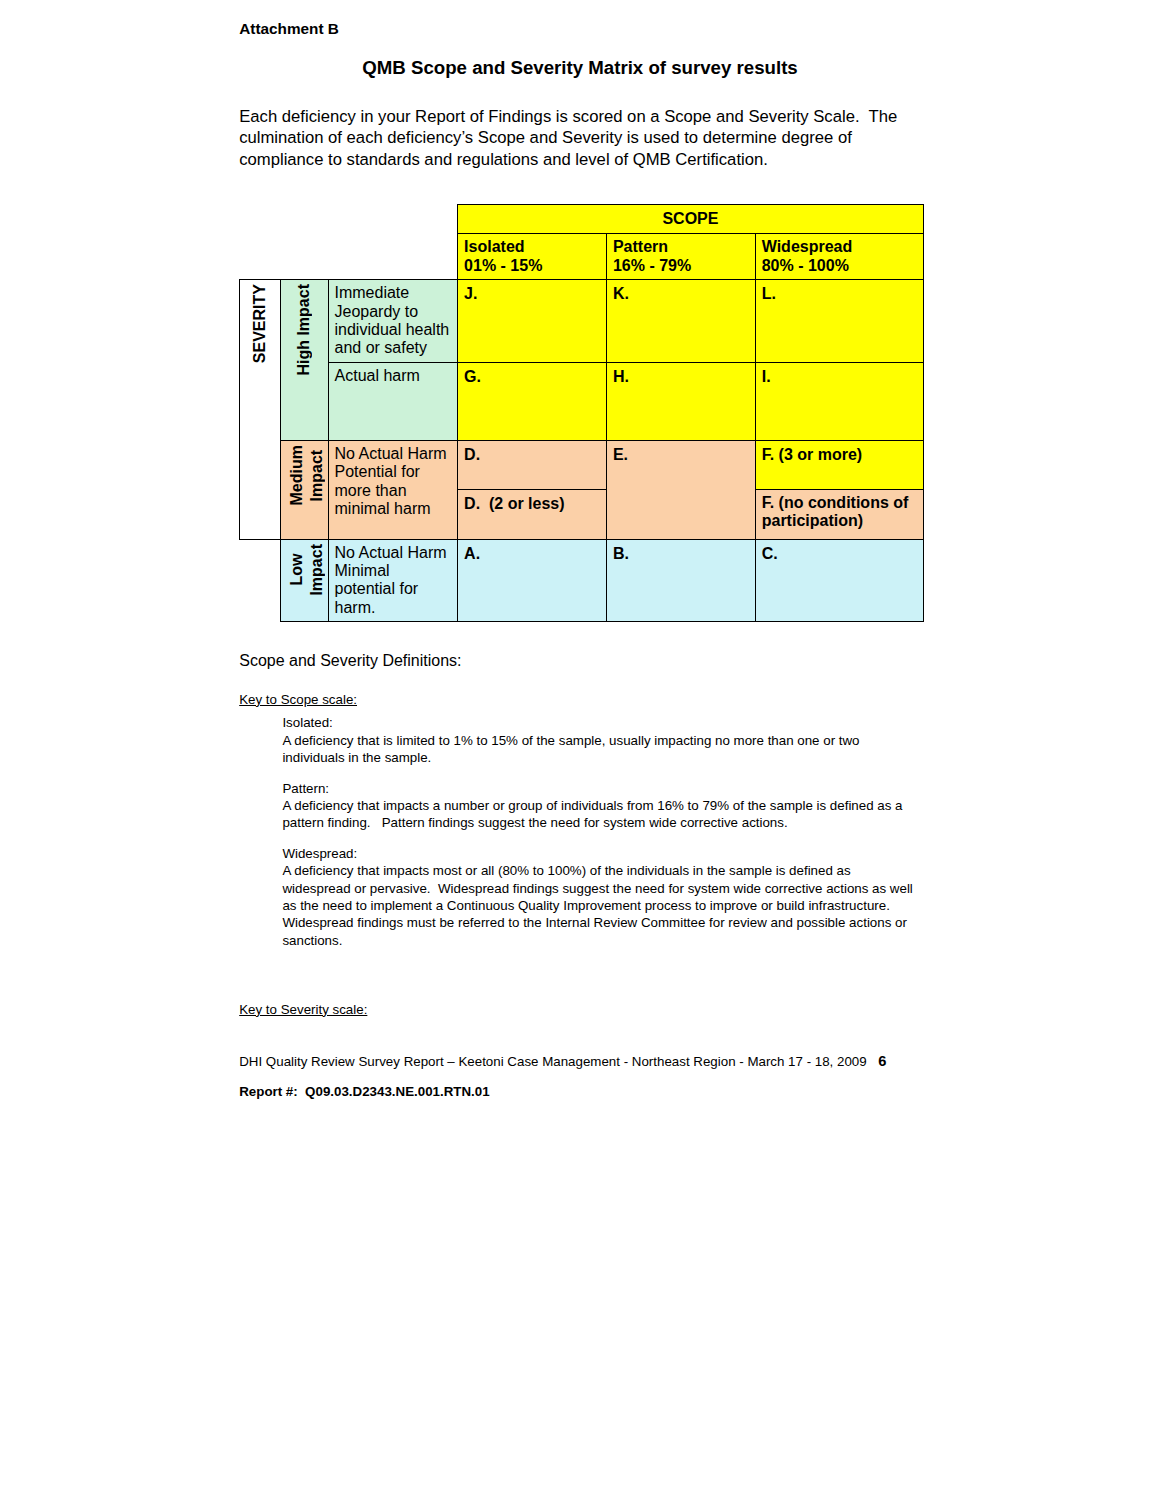Attachment B
QMB Scope and Severity Matrix of survey results
Each deficiency in your Report of Findings is scored on a Scope and Severity Scale. The culmination of each deficiency’s Scope and Severity is used to determine degree of compliance to standards and regulations and level of QMB Certification.
| | | | SCOPE |
| | | | Isolated 01% - 15% | Pattern 16% - 79% | Widespread 80% - 100% |
| SEVERITY | High Impact | Immediate Jeopardy to individual health and or safety | J. | K. | L. |
| Actual harm | G. | H. | I. |
| Medium Impact | No Actual Harm Potential for more than minimal harm | D. | E. | F. (3 or more) |
| D. (2 or less) | F. (no conditions of participation) |
| | Low Impact | No Actual Harm Minimal potential for harm. | A. | B. | C. |
Scope and Severity Definitions:
Key to Scope scale:
Isolated:
A deficiency that is limited to 1% to 15% of the sample, usually impacting no more than one or two individuals in the sample.
Pattern:
A deficiency that impacts a number or group of individuals from 16% to 79% of the sample is defined as a pattern finding. Pattern findings suggest the need for system wide corrective actions.
Widespread:
A deficiency that impacts most or all (80% to 100%) of the individuals in the sample is defined as widespread or pervasive. Widespread findings suggest the need for system wide corrective actions as well as the need to implement a Continuous Quality Improvement process to improve or build infrastructure. Widespread findings must be referred to the Internal Review Committee for review and possible actions or sanctions.
Key to Severity scale:
DHI Quality Review Survey Report – Keetoni Case Management - Northeast Region - March 17 - 18, 20096
Report #: Q09.03.D2343.NE.001.RTN.01